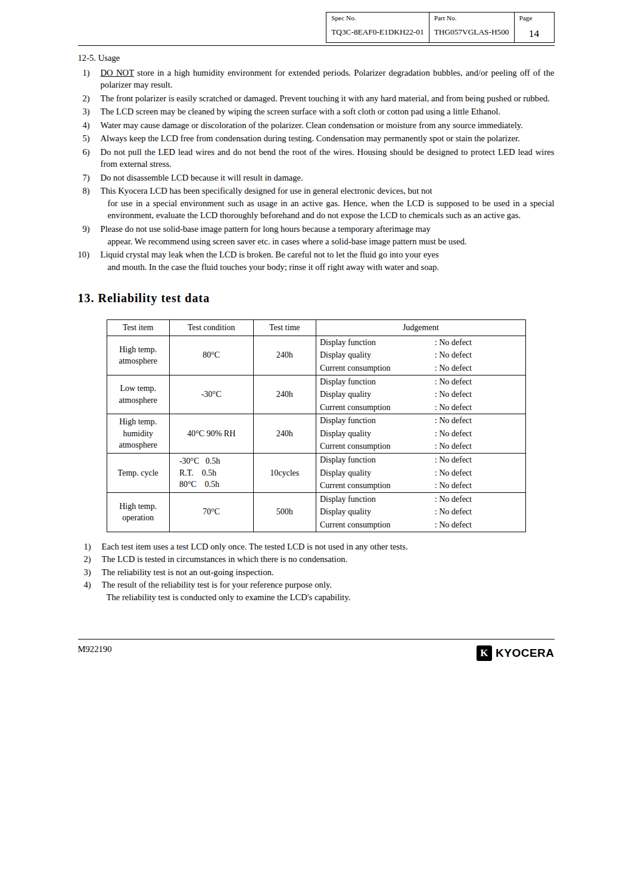| Spec No. TQ3C-8EAF0-E1DKH22-01 | Part No. THG057VGLAS-H500 | Page 14 |
12-5. Usage
1) DO NOT store in a high humidity environment for extended periods. Polarizer degradation bubbles, and/or peeling off of the polarizer may result.
2) The front polarizer is easily scratched or damaged. Prevent touching it with any hard material, and from being pushed or rubbed.
3) The LCD screen may be cleaned by wiping the screen surface with a soft cloth or cotton pad using a little Ethanol.
4) Water may cause damage or discoloration of the polarizer. Clean condensation or moisture from any source immediately.
5) Always keep the LCD free from condensation during testing. Condensation may permanently spot or stain the polarizer.
6) Do not pull the LED lead wires and do not bend the root of the wires. Housing should be designed to protect LED lead wires from external stress.
7) Do not disassemble LCD because it will result in damage.
8) This Kyocera LCD has been specifically designed for use in general electronic devices, but not for use in a special environment such as usage in an active gas. Hence, when the LCD is supposed to be used in a special environment, evaluate the LCD thoroughly beforehand and do not expose the LCD to chemicals such as an active gas.
9) Please do not use solid-base image pattern for long hours because a temporary afterimage may appear. We recommend using screen saver etc. in cases where a solid-base image pattern must be used.
10) Liquid crystal may leak when the LCD is broken. Be careful not to let the fluid go into your eyes and mouth. In the case the fluid touches your body; rinse it off right away with water and soap.
13. Reliability test data
| Test item | Test condition | Test time | Judgement |
| --- | --- | --- | --- |
| High temp. atmosphere | 80°C | 240h | / Display function / : No defect / / Display quality / : No defect / / Current consumption / : No defect / |
| Low temp. atmosphere | -30°C | 240h | / Display function / : No defect / / Display quality / : No defect / / Current consumption / : No defect / |
| High temp. humidity atmosphere | 40°C 90% RH | 240h | / Display function / : No defect / / Display quality / : No defect / / Current consumption / : No defect / |
| Temp. cycle | -30°C 0.5h R.T. 0.5h 80°C 0.5h | 10cycles | / Display function / : No defect / / Display quality / : No defect / / Current consumption / : No defect / |
| High temp. operation | 70°C | 500h | / Display function / : No defect / / Display quality / : No defect / / Current consumption / : No defect / |
1) Each test item uses a test LCD only once. The tested LCD is not used in any other tests.
2) The LCD is tested in circumstances in which there is no condensation.
3) The reliability test is not an out-going inspection.
4) The result of the reliability test is for your reference purpose only. The reliability test is conducted only to examine the LCD's capability.
M922190
K KYOCERA